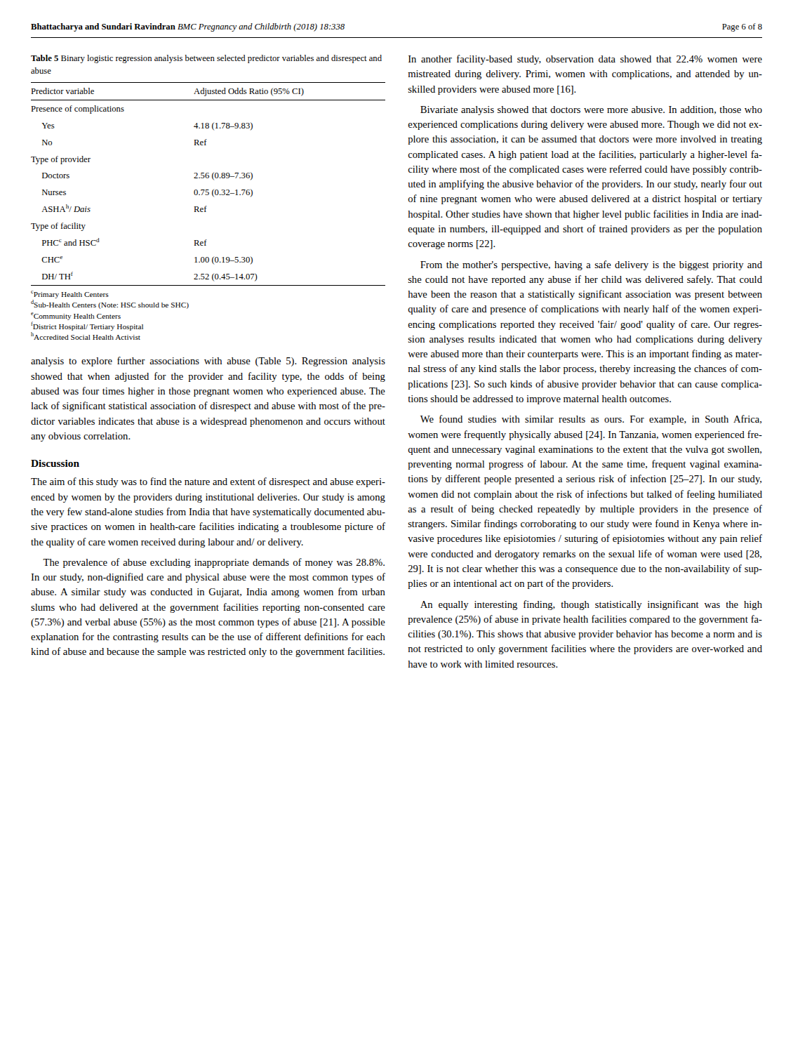Bhattacharya and Sundari Ravindran BMC Pregnancy and Childbirth (2018) 18:338
Page 6 of 8
Table 5 Binary logistic regression analysis between selected predictor variables and disrespect and abuse
| Predictor variable | Adjusted Odds Ratio (95% CI) |
| --- | --- |
| Presence of complications | |
| Yes | 4.18 (1.78–9.83) |
| No | Ref |
| Type of provider | |
| Doctors | 2.56 (0.89–7.36) |
| Nurses | 0.75 (0.32–1.76) |
| ASHA h / Dais | Ref |
| Type of facility | |
| PHC c and HSC d | Ref |
| CHC e | 1.00 (0.19–5.30) |
| DH/ TH f | 2.52 (0.45–14.07) |
cPrimary Health Centers
dSub-Health Centers (Note: HSC should be SHC)
eCommunity Health Centers
fDistrict Hospital/ Tertiary Hospital
hAccredited Social Health Activist
analysis to explore further associations with abuse (Table 5). Regression analysis showed that when adjusted for the provider and facility type, the odds of being abused was four times higher in those pregnant women who experienced abuse. The lack of significant statistical association of disrespect and abuse with most of the predictor variables indicates that abuse is a widespread phenomenon and occurs without any obvious correlation.
Discussion
The aim of this study was to find the nature and extent of disrespect and abuse experienced by women by the providers during institutional deliveries. Our study is among the very few stand-alone studies from India that have systematically documented abusive practices on women in health-care facilities indicating a troublesome picture of the quality of care women received during labour and/ or delivery.
The prevalence of abuse excluding inappropriate demands of money was 28.8%. In our study, non-dignified care and physical abuse were the most common types of abuse. A similar study was conducted in Gujarat, India among women from urban slums who had delivered at the government facilities reporting non-consented care (57.3%) and verbal abuse (55%) as the most common types of abuse [21]. A possible explanation for the contrasting results can be the use of different definitions for each kind of abuse and because the sample was restricted only to the government facilities. In another facility-based study, observation data showed that 22.4% women were mistreated during delivery. Primi, women with complications, and attended by unskilled providers were abused more [16].
Bivariate analysis showed that doctors were more abusive. In addition, those who experienced complications during delivery were abused more. Though we did not explore this association, it can be assumed that doctors were more involved in treating complicated cases. A high patient load at the facilities, particularly a higher-level facility where most of the complicated cases were referred could have possibly contributed in amplifying the abusive behavior of the providers. In our study, nearly four out of nine pregnant women who were abused delivered at a district hospital or tertiary hospital. Other studies have shown that higher level public facilities in India are inadequate in numbers, ill-equipped and short of trained providers as per the population coverage norms [22].
From the mother's perspective, having a safe delivery is the biggest priority and she could not have reported any abuse if her child was delivered safely. That could have been the reason that a statistically significant association was present between quality of care and presence of complications with nearly half of the women experiencing complications reported they received 'fair/ good' quality of care. Our regression analyses results indicated that women who had complications during delivery were abused more than their counterparts were. This is an important finding as maternal stress of any kind stalls the labor process, thereby increasing the chances of complications [23]. So such kinds of abusive provider behavior that can cause complications should be addressed to improve maternal health outcomes.
We found studies with similar results as ours. For example, in South Africa, women were frequently physically abused [24]. In Tanzania, women experienced frequent and unnecessary vaginal examinations to the extent that the vulva got swollen, preventing normal progress of labour. At the same time, frequent vaginal examinations by different people presented a serious risk of infection [25–27]. In our study, women did not complain about the risk of infections but talked of feeling humiliated as a result of being checked repeatedly by multiple providers in the presence of strangers. Similar findings corroborating to our study were found in Kenya where invasive procedures like episiotomies / suturing of episiotomies without any pain relief were conducted and derogatory remarks on the sexual life of woman were used [28, 29]. It is not clear whether this was a consequence due to the non-availability of supplies or an intentional act on part of the providers.
An equally interesting finding, though statistically insignificant was the high prevalence (25%) of abuse in private health facilities compared to the government facilities (30.1%). This shows that abusive provider behavior has become a norm and is not restricted to only government facilities where the providers are over-worked and have to work with limited resources.